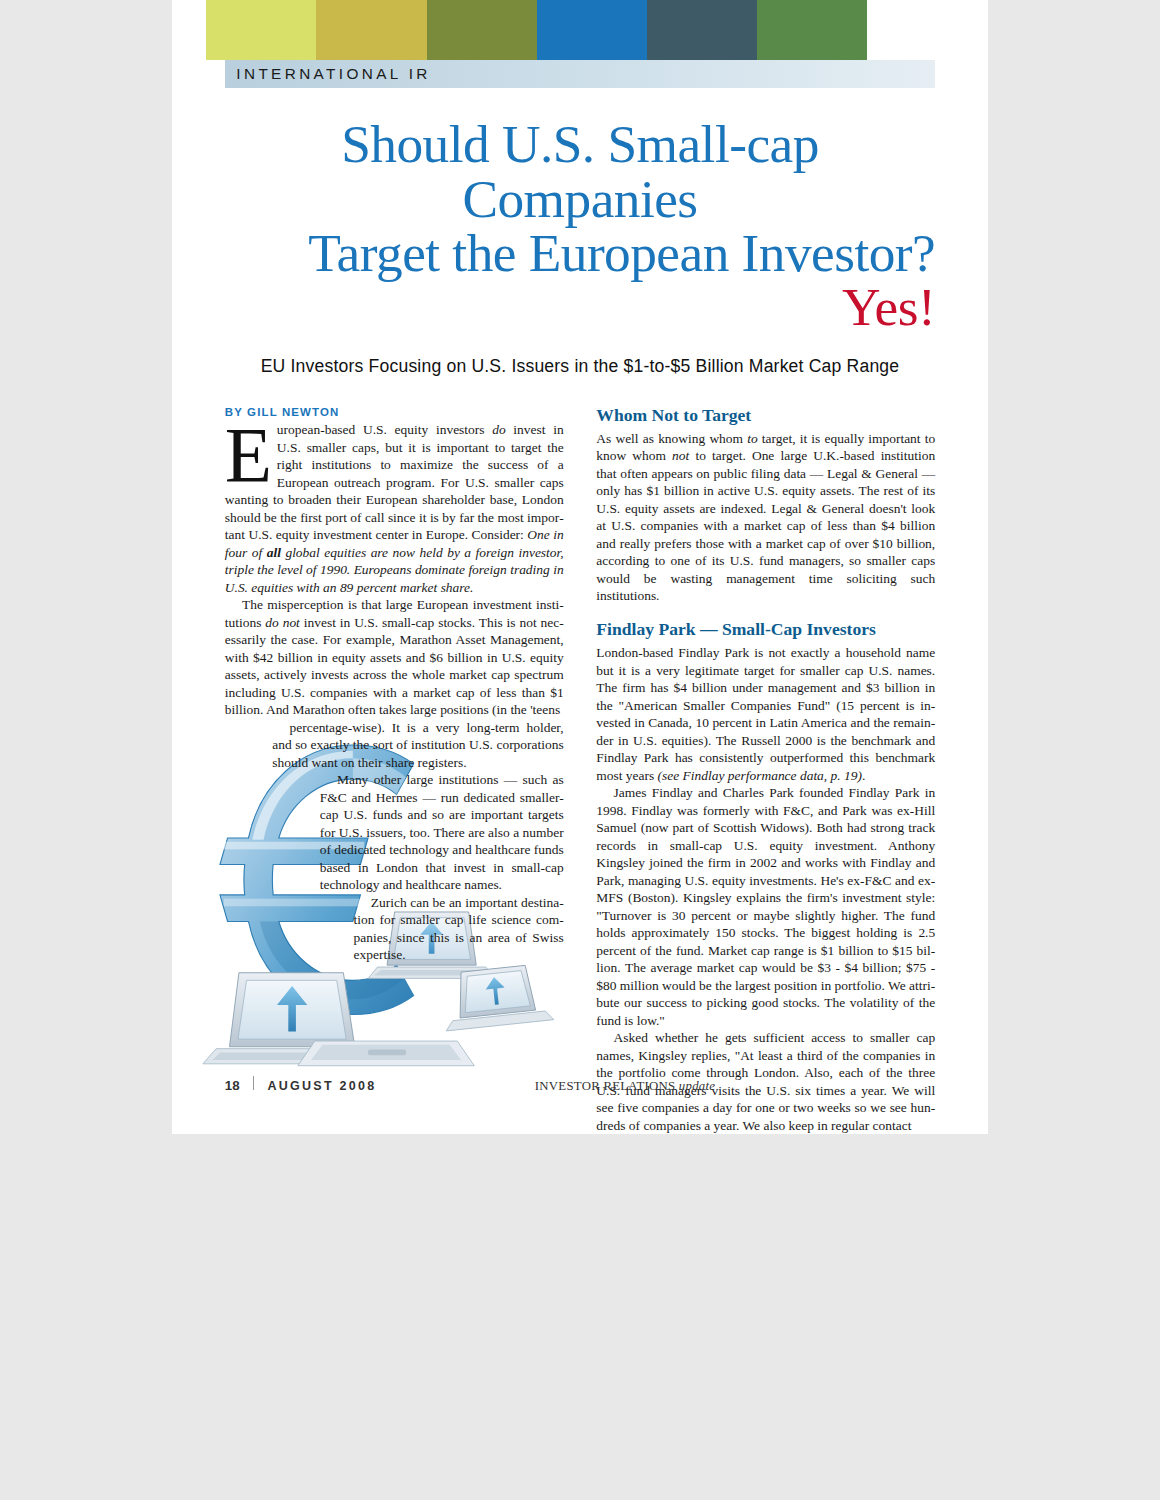International IR
Should U.S. Small-cap Companies Target the European Investor? Yes!
EU Investors Focusing on U.S. Issuers in the $1-to-$5 Billion Market Cap Range
By Gill Newton
European-based U.S. equity investors do invest in U.S. smaller caps, but it is important to target the right institutions to maximize the success of a European outreach program. For U.S. smaller caps wanting to broaden their European shareholder base, London should be the first port of call since it is by far the most important U.S. equity investment center in Europe. Consider: One in four of all global equities are now held by a foreign investor, triple the level of 1990. Europeans dominate foreign trading in U.S. equities with an 89 percent market share.
The misperception is that large European investment institutions do not invest in U.S. small-cap stocks. This is not necessarily the case. For example, Marathon Asset Management, with $42 billion in equity assets and $6 billion in U.S. equity assets, actively invests across the whole market cap spectrum including U.S. companies with a market cap of less than $1 billion. And Marathon often takes large positions (in the 'teens
percentage-wise). It is a very long-term holder, and so exactly the sort of institution U.S. corporations should want on their share registers.
Many other large institutions — such as F&C and Hermes — run dedicated smaller-cap U.S. funds and so are important targets for U.S. issuers, too. There are also a number of dedicated technology and healthcare funds based in London that invest in small-cap technology and healthcare names.
Zurich can be an important destination for smaller cap life science companies, since this is an area of Swiss expertise.
Whom Not to Target
As well as knowing whom to target, it is equally important to know whom not to target. One large U.K.-based institution that often appears on public filing data — Legal & General — only has $1 billion in active U.S. equity assets. The rest of its U.S. equity assets are indexed. Legal & General doesn't look at U.S. companies with a market cap of less than $4 billion and really prefers those with a market cap of over $10 billion, according to one of its U.S. fund managers, so smaller caps would be wasting management time soliciting such institutions.
Findlay Park — Small-Cap Investors
London-based Findlay Park is not exactly a household name but it is a very legitimate target for smaller cap U.S. names. The firm has $4 billion under management and $3 billion in the "American Smaller Companies Fund" (15 percent is invested in Canada, 10 percent in Latin America and the remainder in U.S. equities). The Russell 2000 is the benchmark and Findlay Park has consistently outperformed this benchmark most years (see Findlay performance data, p. 19).
James Findlay and Charles Park founded Findlay Park in 1998. Findlay was formerly with F&C, and Park was ex-Hill Samuel (now part of Scottish Widows). Both had strong track records in small-cap U.S. equity investment. Anthony Kingsley joined the firm in 2002 and works with Findlay and Park, managing U.S. equity investments. He's ex-F&C and ex-MFS (Boston). Kingsley explains the firm's investment style: "Turnover is 30 percent or maybe slightly higher. The fund holds approximately 150 stocks. The biggest holding is 2.5 percent of the fund. Market cap range is $1 billion to $15 billion. The average market cap would be $3 - $4 billion; $75 - $80 million would be the largest position in portfolio. We attribute our success to picking good stocks. The volatility of the fund is low."
Asked whether he gets sufficient access to smaller cap names, Kingsley replies, "At least a third of the companies in the portfolio come through London. Also, each of the three U.S. fund managers visits the U.S. six times a year. We will see five companies a day for one or two weeks so we see hundreds of companies a year. We also keep in regular contact
18 August 2008 INVESTOR RELATIONS update